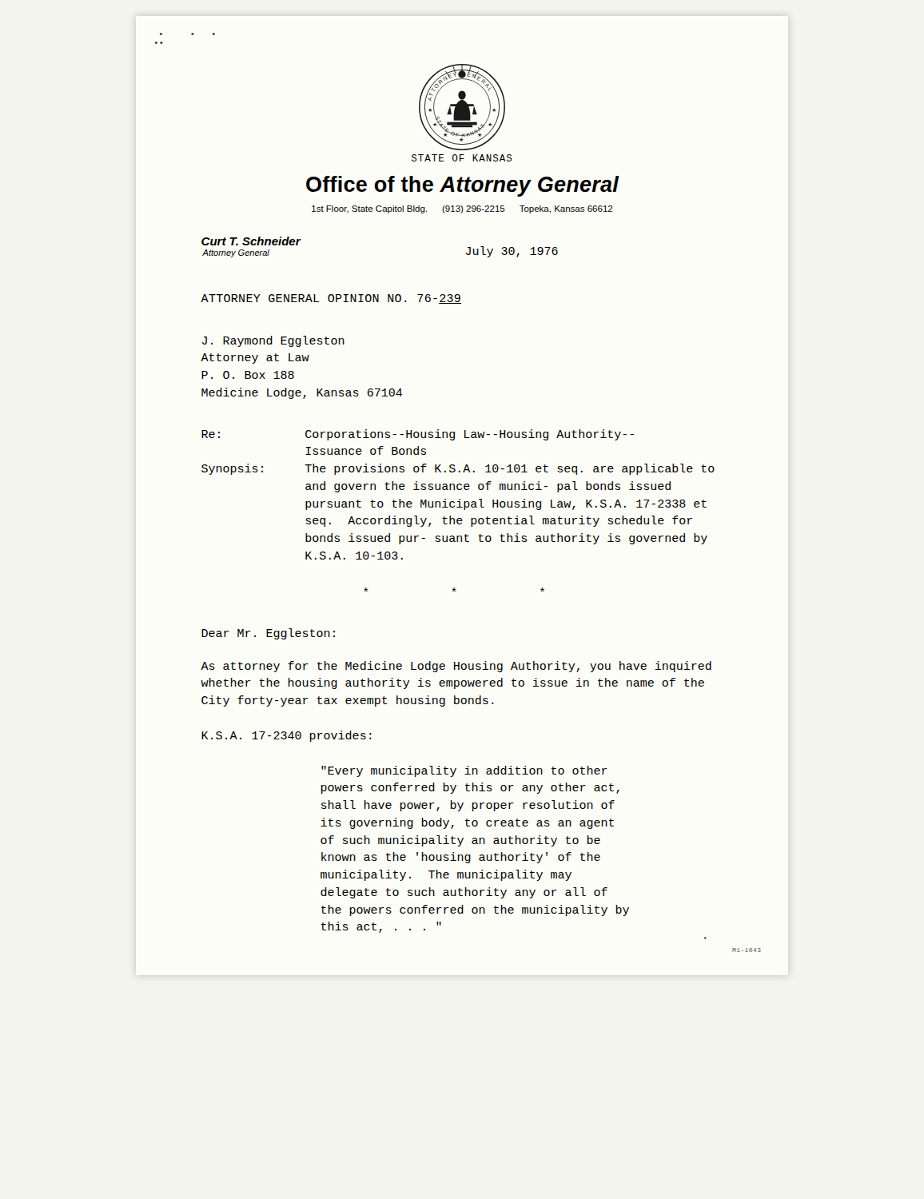• • • ••
ATTORNEY GENERAL STATE OF KANSAS ★ ★ ★ ★ ★ ★ ★
STATE OF KANSAS
Office of the Attorney General
1st Floor, State Capitol Bldg. (913) 296-2215 Topeka, Kansas 66612
Curt T. Schneider
Attorney General
July 30, 1976
ATTORNEY GENERAL OPINION NO. 76-239
J. Raymond Eggleston
Attorney at Law
P. O. Box 188
Medicine Lodge, Kansas 67104
| Re: | Corporations--Housing Law--Housing Authority-- Issuance of Bonds |
| Synopsis: | The provisions of K.S.A. 10-101 et seq. are applicable to and govern the issuance of munici- pal bonds issued pursuant to the Municipal Housing Law, K.S.A. 17-2338 et seq. Accordingly, the potential maturity schedule for bonds issued pur- suant to this authority is governed by K.S.A. 10-103. |
***
Dear Mr. Eggleston:
As attorney for the Medicine Lodge Housing Authority, you have inquired whether the housing authority is empowered to issue in the name of the City forty-year tax exempt housing bonds.
K.S.A. 17-2340 provides:
"Every municipality in addition to other powers conferred by this or any other act, shall have power, by proper resolution of its governing body, to create as an agent of such municipality an authority to be known as the 'housing authority' of the municipality. The municipality may delegate to such authority any or all of the powers conferred on the municipality by this act, . . . "
•
M1-1043